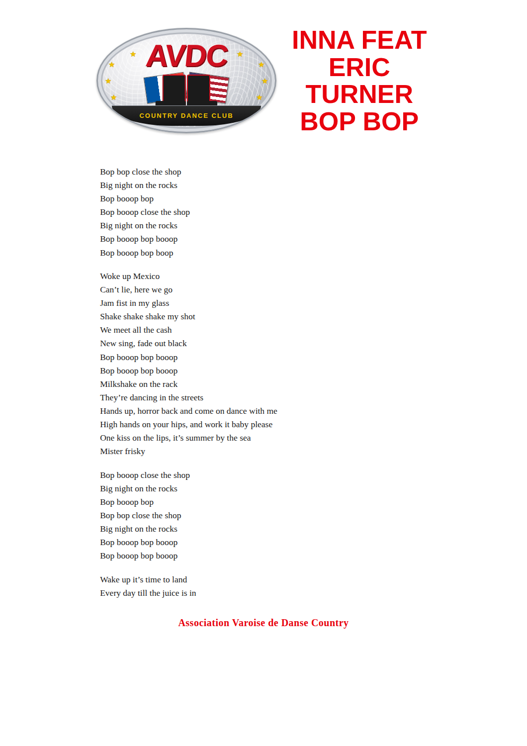AVDC
★★★ ★★★ ★★
Country Dance Club
INNA FEAT
ERIC TURNER
BOP BOP
Bop bop close the shop
Big night on the rocks
Bop booop bop
Bop booop close the shop
Big night on the rocks
Bop booop bop booop
Bop booop bop boop
Woke up Mexico
Can’t lie, here we go
Jam fist in my glass
Shake shake shake my shot
We meet all the cash
New sing, fade out black
Bop booop bop booop
Bop booop bop booop
Milkshake on the rack
They’re dancing in the streets
Hands up, horror back and come on dance with me
High hands on your hips, and work it baby please
One kiss on the lips, it’s summer by the sea
Mister frisky
Bop booop close the shop
Big night on the rocks
Bop booop bop
Bop bop close the shop
Big night on the rocks
Bop booop bop booop
Bop booop bop booop
Wake up it’s time to land
Every day till the juice is in
Association Varoise de Danse Country